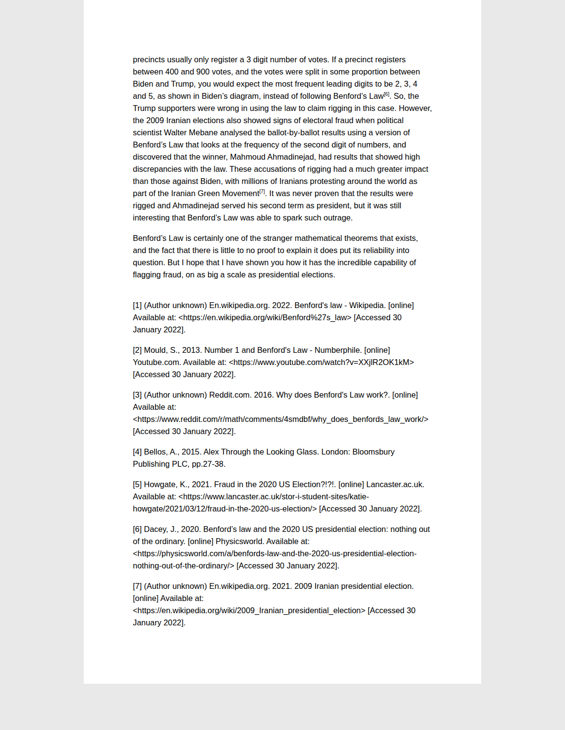precincts usually only register a 3 digit number of votes. If a precinct registers between 400 and 900 votes, and the votes were split in some proportion between Biden and Trump, you would expect the most frequent leading digits to be 2, 3, 4 and 5, as shown in Biden’s diagram, instead of following Benford’s Law[6]. So, the Trump supporters were wrong in using the law to claim rigging in this case. However, the 2009 Iranian elections also showed signs of electoral fraud when political scientist Walter Mebane analysed the ballot-by-ballot results using a version of Benford’s Law that looks at the frequency of the second digit of numbers, and discovered that the winner, Mahmoud Ahmadinejad, had results that showed high discrepancies with the law. These accusations of rigging had a much greater impact than those against Biden, with millions of Iranians protesting around the world as part of the Iranian Green Movement[7]. It was never proven that the results were rigged and Ahmadinejad served his second term as president, but it was still interesting that Benford’s Law was able to spark such outrage.
Benford’s Law is certainly one of the stranger mathematical theorems that exists, and the fact that there is little to no proof to explain it does put its reliability into question. But I hope that I have shown you how it has the incredible capability of flagging fraud, on as big a scale as presidential elections.
[1] (Author unknown) En.wikipedia.org. 2022. Benford's law - Wikipedia. [online] Available at: <https://en.wikipedia.org/wiki/Benford%27s_law> [Accessed 30 January 2022].
[2] Mould, S., 2013. Number 1 and Benford's Law - Numberphile. [online] Youtube.com. Available at: <https://www.youtube.com/watch?v=XXjlR2OK1kM> [Accessed 30 January 2022].
[3] (Author unknown) Reddit.com. 2016. Why does Benford's Law work?. [online] Available at: <https://www.reddit.com/r/math/comments/4smdbf/why_does_benfords_law_work/> [Accessed 30 January 2022].
[4] Bellos, A., 2015. Alex Through the Looking Glass. London: Bloomsbury Publishing PLC, pp.27-38.
[5] Howgate, K., 2021. Fraud in the 2020 US Election?!?!. [online] Lancaster.ac.uk. Available at: <https://www.lancaster.ac.uk/stor-i-student-sites/katie-howgate/2021/03/12/fraud-in-the-2020-us-election/> [Accessed 30 January 2022].
[6] Dacey, J., 2020. Benford’s law and the 2020 US presidential election: nothing out of the ordinary. [online] Physicsworld. Available at: <https://physicsworld.com/a/benfords-law-and-the-2020-us-presidential-election-nothing-out-of-the-ordinary/> [Accessed 30 January 2022].
[7] (Author unknown) En.wikipedia.org. 2021. 2009 Iranian presidential election. [online] Available at: <https://en.wikipedia.org/wiki/2009_Iranian_presidential_election> [Accessed 30 January 2022].